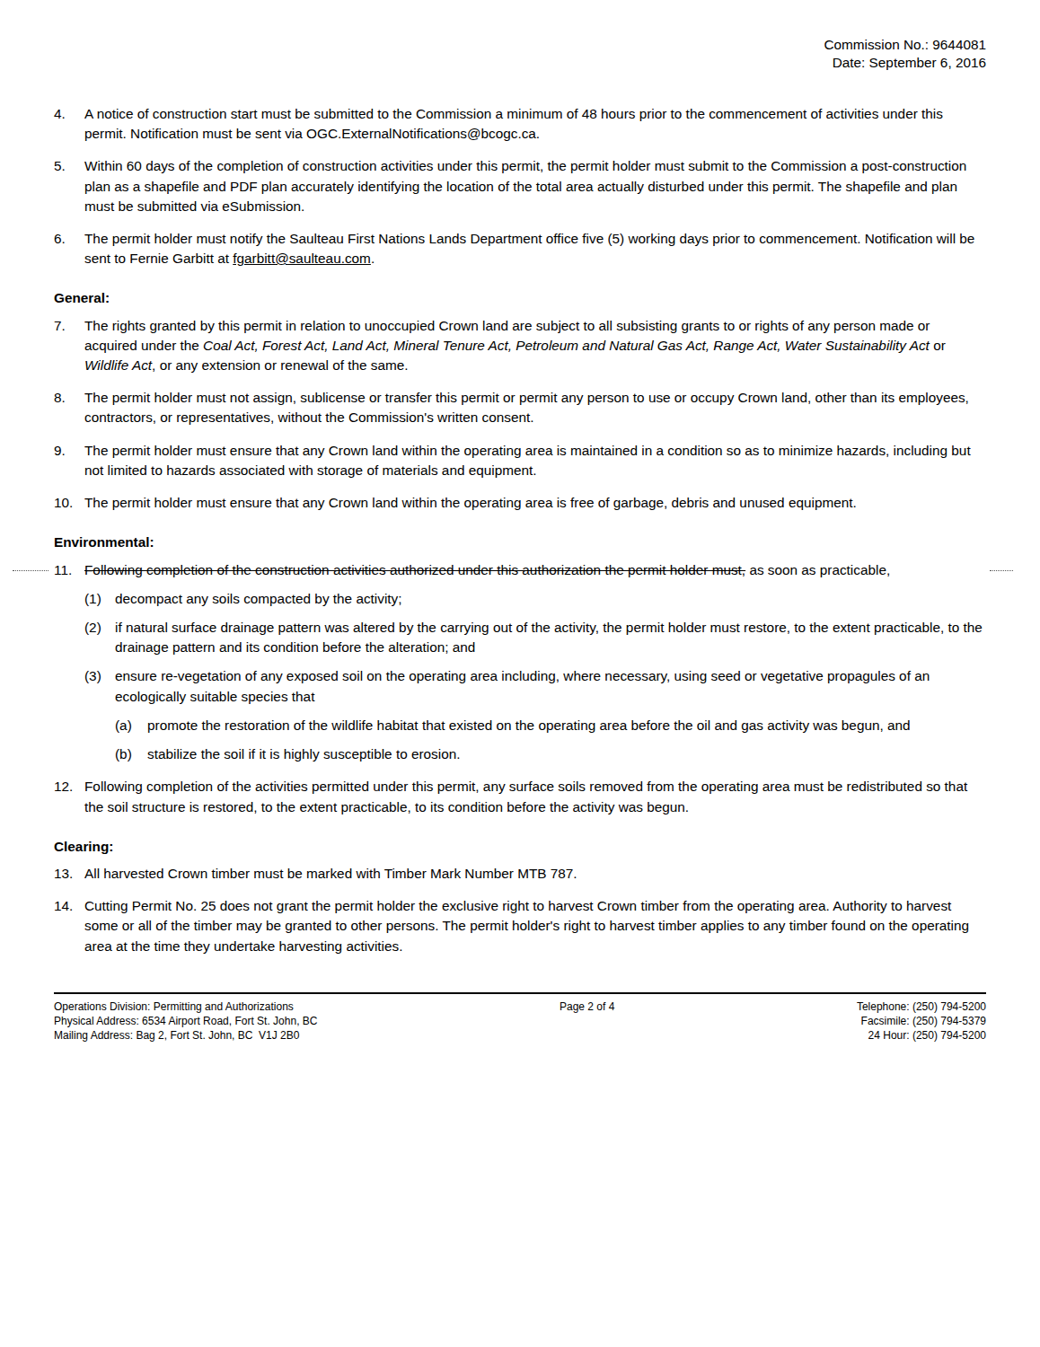Commission No.: 9644081
Date: September 6, 2016
4. A notice of construction start must be submitted to the Commission a minimum of 48 hours prior to the commencement of activities under this permit. Notification must be sent via OGC.ExternalNotifications@bcogc.ca.
5. Within 60 days of the completion of construction activities under this permit, the permit holder must submit to the Commission a post-construction plan as a shapefile and PDF plan accurately identifying the location of the total area actually disturbed under this permit. The shapefile and plan must be submitted via eSubmission.
6. The permit holder must notify the Saulteau First Nations Lands Department office five (5) working days prior to commencement. Notification will be sent to Fernie Garbitt at fgarbitt@saulteau.com.
General:
7. The rights granted by this permit in relation to unoccupied Crown land are subject to all subsisting grants to or rights of any person made or acquired under the Coal Act, Forest Act, Land Act, Mineral Tenure Act, Petroleum and Natural Gas Act, Range Act, Water Sustainability Act or Wildlife Act, or any extension or renewal of the same.
8. The permit holder must not assign, sublicense or transfer this permit or permit any person to use or occupy Crown land, other than its employees, contractors, or representatives, without the Commission's written consent.
9. The permit holder must ensure that any Crown land within the operating area is maintained in a condition so as to minimize hazards, including but not limited to hazards associated with storage of materials and equipment.
10. The permit holder must ensure that any Crown land within the operating area is free of garbage, debris and unused equipment.
Environmental:
11. Following completion of the construction activities authorized under this authorization the permit holder must, as soon as practicable,
(1) decompact any soils compacted by the activity;
(2) if natural surface drainage pattern was altered by the carrying out of the activity, the permit holder must restore, to the extent practicable, to the drainage pattern and its condition before the alteration; and
(3) ensure re-vegetation of any exposed soil on the operating area including, where necessary, using seed or vegetative propagules of an ecologically suitable species that
(a) promote the restoration of the wildlife habitat that existed on the operating area before the oil and gas activity was begun, and
(b) stabilize the soil if it is highly susceptible to erosion.
12. Following completion of the activities permitted under this permit, any surface soils removed from the operating area must be redistributed so that the soil structure is restored, to the extent practicable, to its condition before the activity was begun.
Clearing:
13. All harvested Crown timber must be marked with Timber Mark Number MTB 787.
14. Cutting Permit No. 25 does not grant the permit holder the exclusive right to harvest Crown timber from the operating area. Authority to harvest some or all of the timber may be granted to other persons. The permit holder's right to harvest timber applies to any timber found on the operating area at the time they undertake harvesting activities.
Operations Division: Permitting and Authorizations
Physical Address: 6534 Airport Road, Fort St. John, BC
Mailing Address: Bag 2, Fort St. John, BC V1J 2B0
Page 2 of 4
Telephone: (250) 794-5200
Facsimile: (250) 794-5379
24 Hour: (250) 794-5200